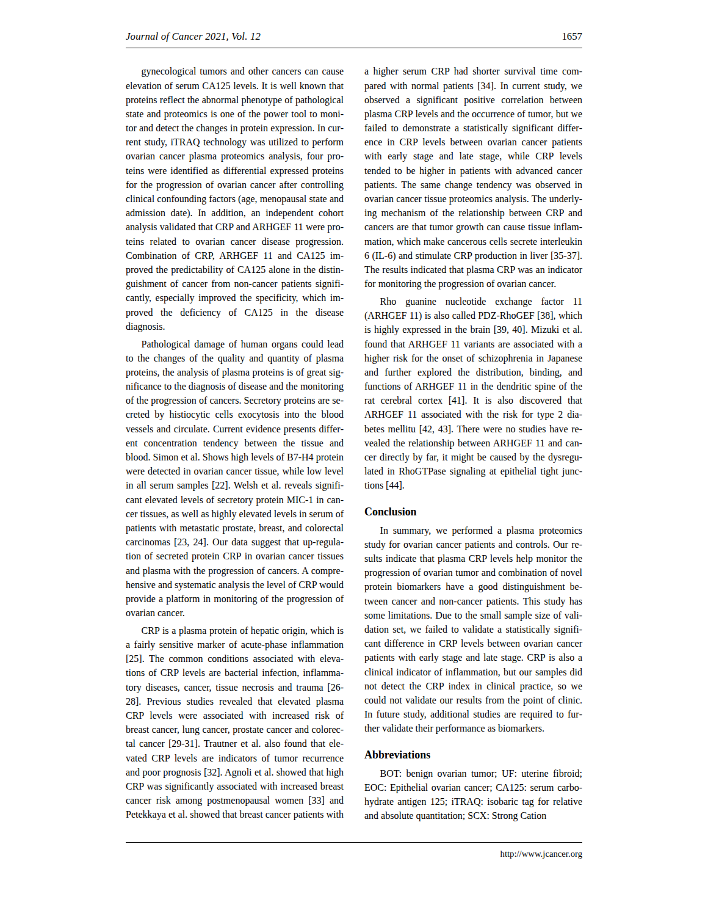Journal of Cancer 2021, Vol. 12
1657
gynecological tumors and other cancers can cause elevation of serum CA125 levels. It is well known that proteins reflect the abnormal phenotype of pathological state and proteomics is one of the power tool to monitor and detect the changes in protein expression. In current study, iTRAQ technology was utilized to perform ovarian cancer plasma proteomics analysis, four proteins were identified as differential expressed proteins for the progression of ovarian cancer after controlling clinical confounding factors (age, menopausal state and admission date). In addition, an independent cohort analysis validated that CRP and ARHGEF 11 were proteins related to ovarian cancer disease progression. Combination of CRP, ARHGEF 11 and CA125 improved the predictability of CA125 alone in the distinguishment of cancer from non-cancer patients significantly, especially improved the specificity, which improved the deficiency of CA125 in the disease diagnosis.
Pathological damage of human organs could lead to the changes of the quality and quantity of plasma proteins, the analysis of plasma proteins is of great significance to the diagnosis of disease and the monitoring of the progression of cancers. Secretory proteins are secreted by histiocytic cells exocytosis into the blood vessels and circulate. Current evidence presents different concentration tendency between the tissue and blood. Simon et al. Shows high levels of B7-H4 protein were detected in ovarian cancer tissue, while low level in all serum samples [22]. Welsh et al. reveals significant elevated levels of secretory protein MIC-1 in cancer tissues, as well as highly elevated levels in serum of patients with metastatic prostate, breast, and colorectal carcinomas [23, 24]. Our data suggest that up-regulation of secreted protein CRP in ovarian cancer tissues and plasma with the progression of cancers. A comprehensive and systematic analysis the level of CRP would provide a platform in monitoring of the progression of ovarian cancer.
CRP is a plasma protein of hepatic origin, which is a fairly sensitive marker of acute-phase inflammation [25]. The common conditions associated with elevations of CRP levels are bacterial infection, inflammatory diseases, cancer, tissue necrosis and trauma [26-28]. Previous studies revealed that elevated plasma CRP levels were associated with increased risk of breast cancer, lung cancer, prostate cancer and colorectal cancer [29-31]. Trautner et al. also found that elevated CRP levels are indicators of tumor recurrence and poor prognosis [32]. Agnoli et al. showed that high CRP was significantly associated with increased breast cancer risk among postmenopausal women [33] and Petekkaya et al. showed that breast cancer patients with a higher serum CRP had shorter survival time compared with normal patients [34]. In current study, we observed a significant positive correlation between plasma CRP levels and the occurrence of tumor, but we failed to demonstrate a statistically significant difference in CRP levels between ovarian cancer patients with early stage and late stage, while CRP levels tended to be higher in patients with advanced cancer patients. The same change tendency was observed in ovarian cancer tissue proteomics analysis. The underlying mechanism of the relationship between CRP and cancers are that tumor growth can cause tissue inflammation, which make cancerous cells secrete interleukin 6 (IL-6) and stimulate CRP production in liver [35-37]. The results indicated that plasma CRP was an indicator for monitoring the progression of ovarian cancer.
Rho guanine nucleotide exchange factor 11 (ARHGEF 11) is also called PDZ-RhoGEF [38], which is highly expressed in the brain [39, 40]. Mizuki et al. found that ARHGEF 11 variants are associated with a higher risk for the onset of schizophrenia in Japanese and further explored the distribution, binding, and functions of ARHGEF 11 in the dendritic spine of the rat cerebral cortex [41]. It is also discovered that ARHGEF 11 associated with the risk for type 2 diabetes mellitu [42, 43]. There were no studies have revealed the relationship between ARHGEF 11 and cancer directly by far, it might be caused by the dysregulated in RhoGTPase signaling at epithelial tight junctions [44].
Conclusion
In summary, we performed a plasma proteomics study for ovarian cancer patients and controls. Our results indicate that plasma CRP levels help monitor the progression of ovarian tumor and combination of novel protein biomarkers have a good distinguishment between cancer and non-cancer patients. This study has some limitations. Due to the small sample size of validation set, we failed to validate a statistically significant difference in CRP levels between ovarian cancer patients with early stage and late stage. CRP is also a clinical indicator of inflammation, but our samples did not detect the CRP index in clinical practice, so we could not validate our results from the point of clinic. In future study, additional studies are required to further validate their performance as biomarkers.
Abbreviations
BOT: benign ovarian tumor; UF: uterine fibroid; EOC: Epithelial ovarian cancer; CA125: serum carbohydrate antigen 125; iTRAQ: isobaric tag for relative and absolute quantitation; SCX: Strong Cation
http://www.jcancer.org